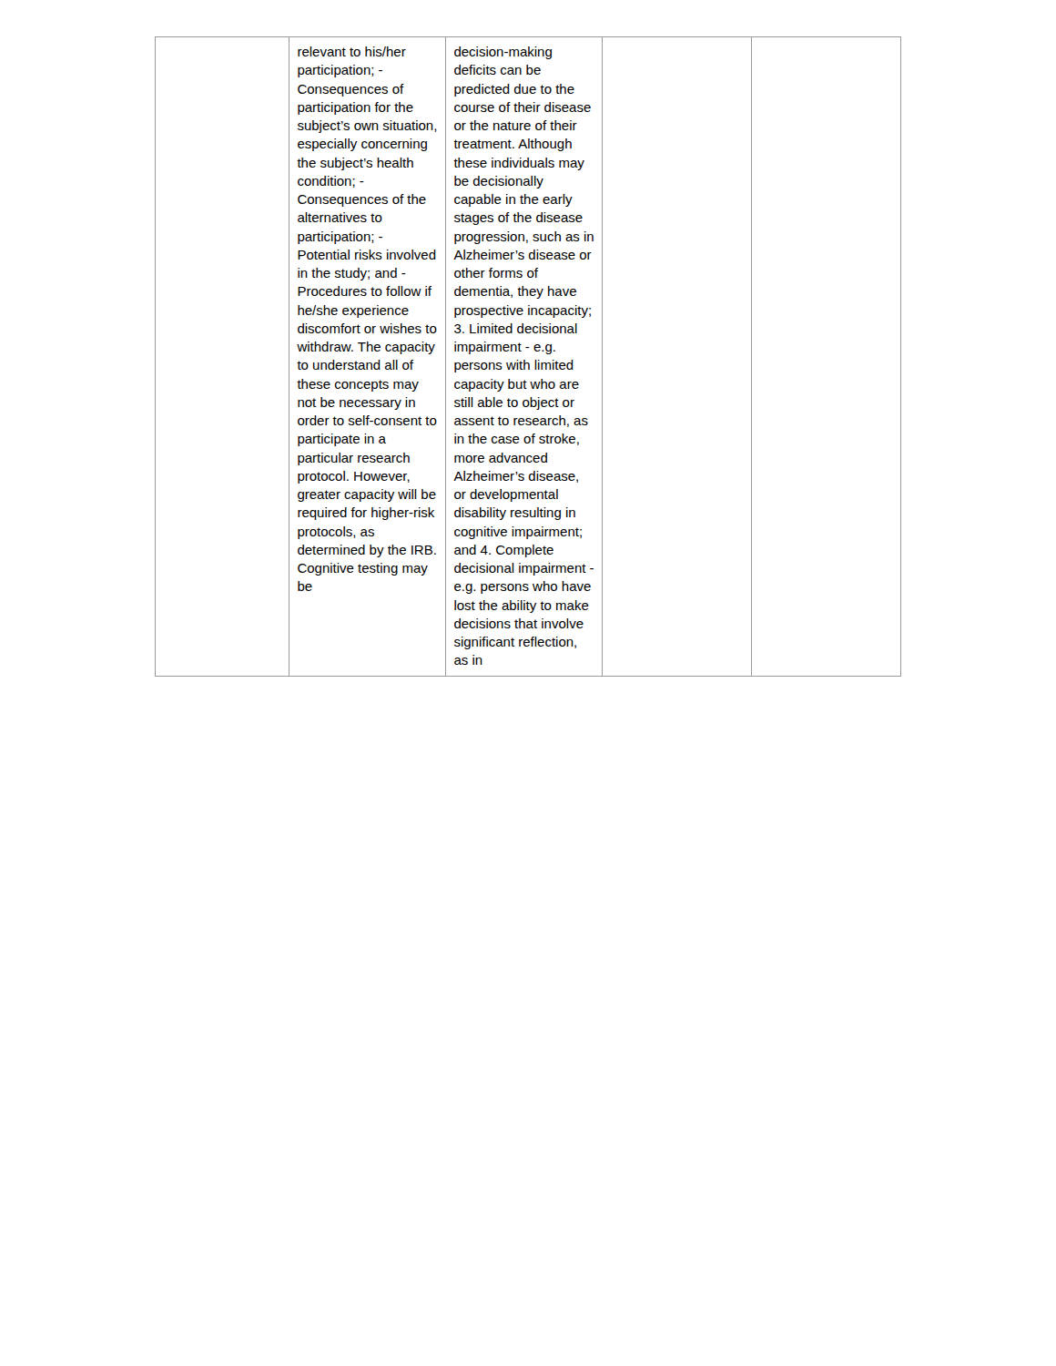| | relevant to his/her participation; - Consequences of participation for the subject’s own situation, especially concerning the subject’s health condition; - Consequences of the alternatives to participation; - Potential risks involved in the study; and - Procedures to follow if he/she experience discomfort or wishes to withdraw. The capacity to understand all of these concepts may not be necessary in order to self-consent to participate in a particular research protocol. However, greater capacity will be required for higher-risk protocols, as determined by the IRB. Cognitive testing may be | decision-making deficits can be predicted due to the course of their disease or the nature of their treatment. Although these individuals may be decisionally capable in the early stages of the disease progression, such as in Alzheimer’s disease or other forms of dementia, they have prospective incapacity; 3. Limited decisional impairment - e.g. persons with limited capacity but who are still able to object or assent to research, as in the case of stroke, more advanced Alzheimer’s disease, or developmental disability resulting in cognitive impairment; and 4. Complete decisional impairment - e.g. persons who have lost the ability to make decisions that involve significant reflection, as in | | |